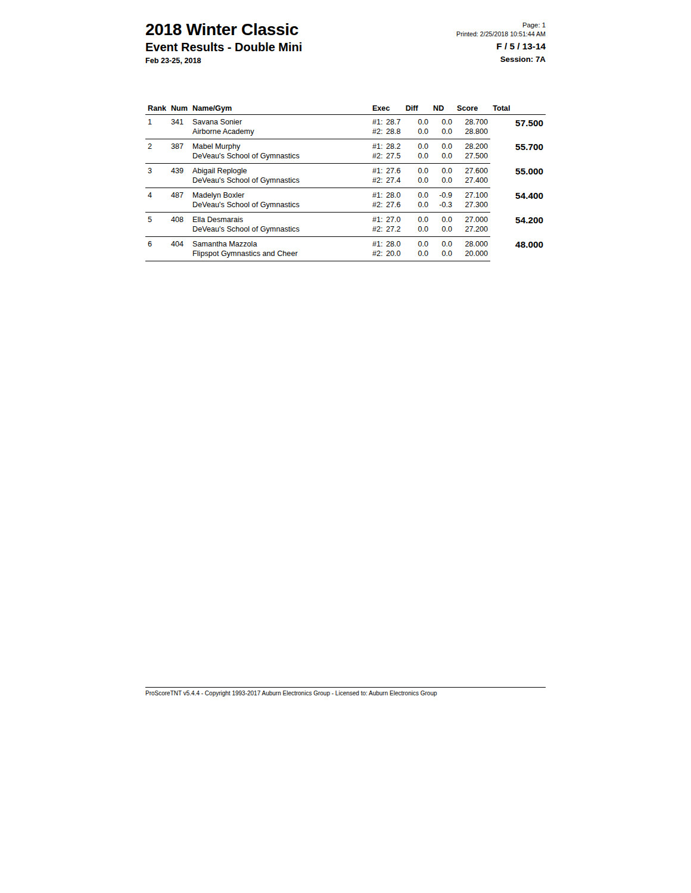2018 Winter Classic
Event Results - Double Mini
Feb 23-25, 2018
Page: 1
Printed: 2/25/2018 10:51:44 AM
F / 5 / 13-14
Session: 7A
| Rank | Num | Name/Gym | Exec | Diff | ND | Score | Total |
| --- | --- | --- | --- | --- | --- | --- | --- |
| 1 | 341 | Savana Sonier | #1: 28.7 | 0.0 | 0.0 | 28.700 | 57.500 |
| | | Airborne Academy | #2: 28.8 | 0.0 | 0.0 | 28.800 |
| 2 | 387 | Mabel Murphy | #1: 28.2 | 0.0 | 0.0 | 28.200 | 55.700 |
| | | DeVeau's School of Gymnastics | #2: 27.5 | 0.0 | 0.0 | 27.500 |
| 3 | 439 | Abigail Replogle | #1: 27.6 | 0.0 | 0.0 | 27.600 | 55.000 |
| | | DeVeau's School of Gymnastics | #2: 27.4 | 0.0 | 0.0 | 27.400 |
| 4 | 487 | Madelyn Boxler | #1: 28.0 | 0.0 | -0.9 | 27.100 | 54.400 |
| | | DeVeau's School of Gymnastics | #2: 27.6 | 0.0 | -0.3 | 27.300 |
| 5 | 408 | Ella Desmarais | #1: 27.0 | 0.0 | 0.0 | 27.000 | 54.200 |
| | | DeVeau's School of Gymnastics | #2: 27.2 | 0.0 | 0.0 | 27.200 |
| 6 | 404 | Samantha Mazzola | #1: 28.0 | 0.0 | 0.0 | 28.000 | 48.000 |
| | | Flipspot Gymnastics and Cheer | #2: 20.0 | 0.0 | 0.0 | 20.000 |
ProScoreTNT v5.4.4 - Copyright 1993-2017 Auburn Electronics Group - Licensed to: Auburn Electronics Group